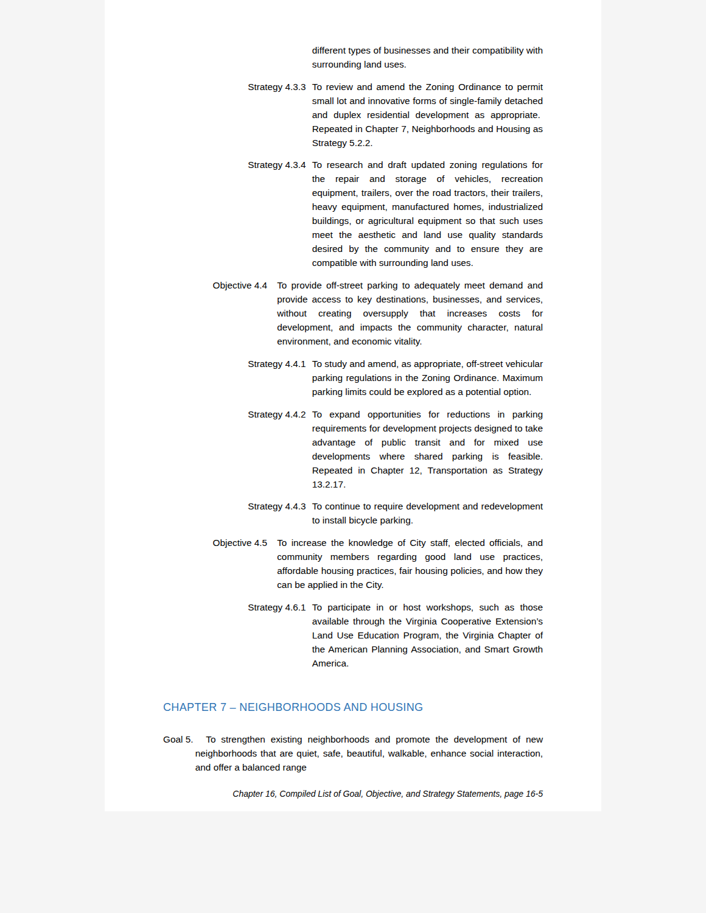different types of businesses and their compatibility with surrounding land uses.
Strategy 4.3.3
To review and amend the Zoning Ordinance to permit small lot and innovative forms of single-family detached and duplex residential development as appropriate. Repeated in Chapter 7, Neighborhoods and Housing as Strategy 5.2.2.
Strategy 4.3.4
To research and draft updated zoning regulations for the repair and storage of vehicles, recreation equipment, trailers, over the road tractors, their trailers, heavy equipment, manufactured homes, industrialized buildings, or agricultural equipment so that such uses meet the aesthetic and land use quality standards desired by the community and to ensure they are compatible with surrounding land uses.
Objective 4.4
To provide off-street parking to adequately meet demand and provide access to key destinations, businesses, and services, without creating oversupply that increases costs for development, and impacts the community character, natural environment, and economic vitality.
Strategy 4.4.1
To study and amend, as appropriate, off-street vehicular parking regulations in the Zoning Ordinance. Maximum parking limits could be explored as a potential option.
Strategy 4.4.2
To expand opportunities for reductions in parking requirements for development projects designed to take advantage of public transit and for mixed use developments where shared parking is feasible. Repeated in Chapter 12, Transportation as Strategy 13.2.17.
Strategy 4.4.3
To continue to require development and redevelopment to install bicycle parking.
Objective 4.5
To increase the knowledge of City staff, elected officials, and community members regarding good land use practices, affordable housing practices, fair housing policies, and how they can be applied in the City.
Strategy 4.6.1
To participate in or host workshops, such as those available through the Virginia Cooperative Extension’s Land Use Education Program, the Virginia Chapter of the American Planning Association, and Smart Growth America.
CHAPTER 7 – NEIGHBORHOODS AND HOUSING
Goal 5. To strengthen existing neighborhoods and promote the development of new neighborhoods that are quiet, safe, beautiful, walkable, enhance social interaction, and offer a balanced range
Chapter 16, Compiled List of Goal, Objective, and Strategy Statements, page 16-5